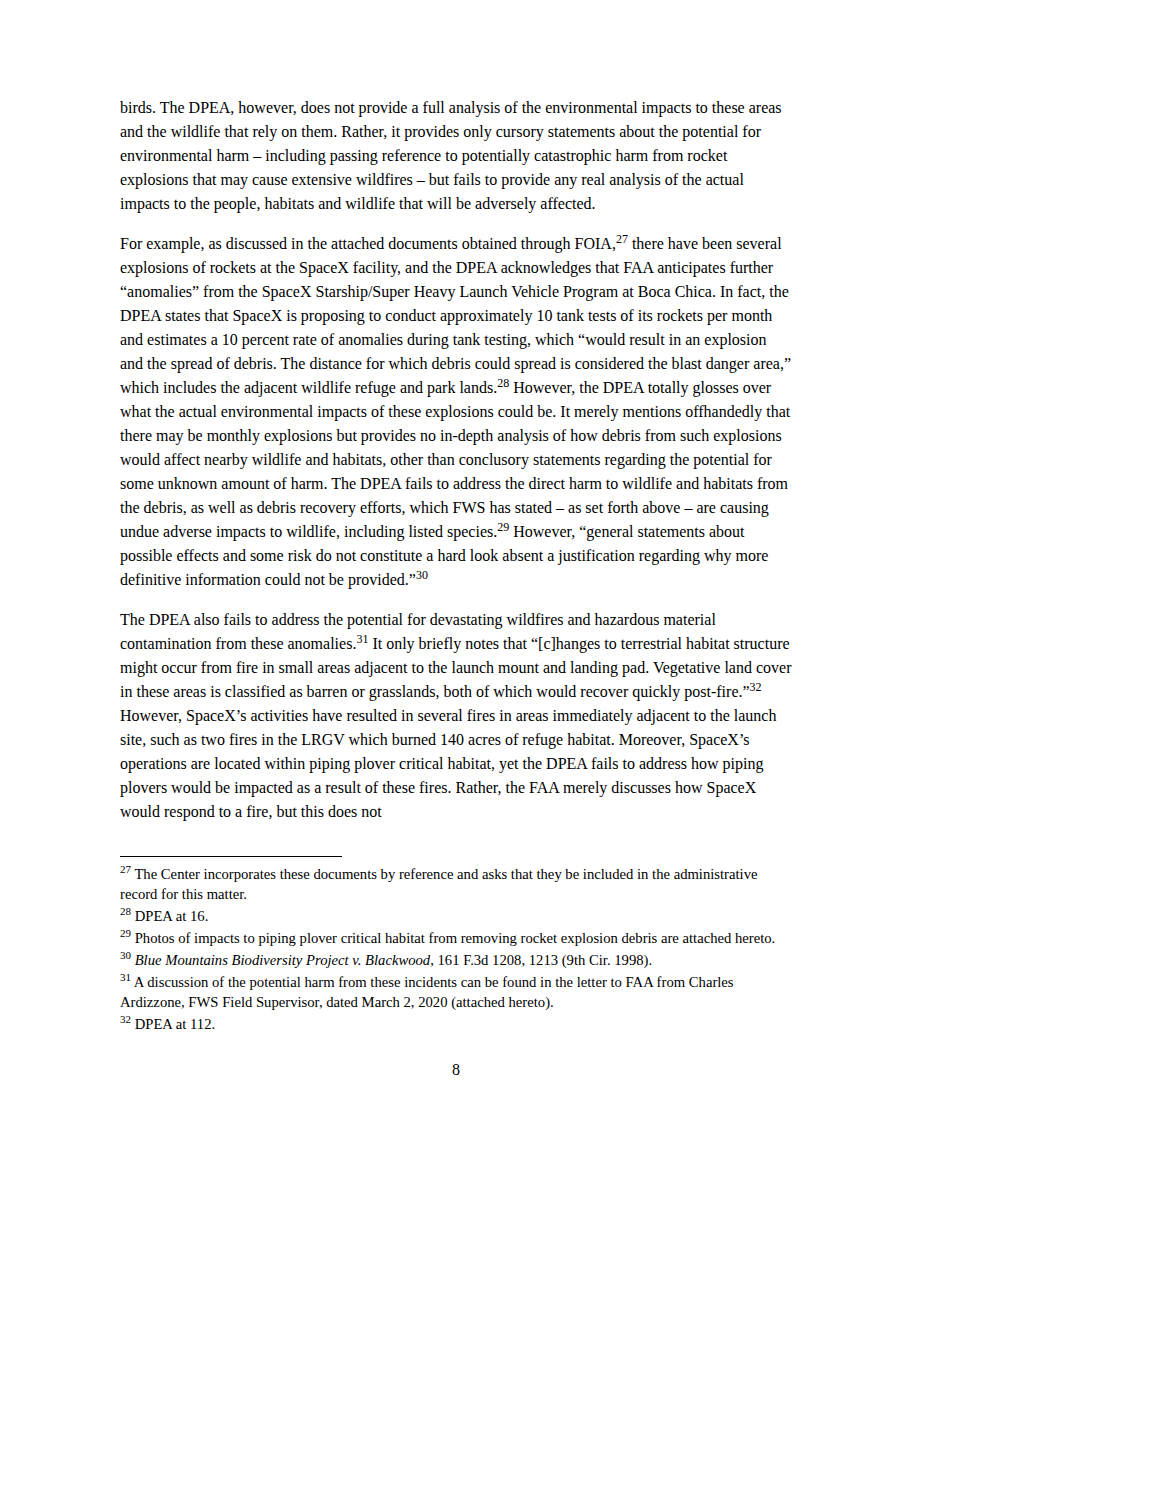birds. The DPEA, however, does not provide a full analysis of the environmental impacts to these areas and the wildlife that rely on them. Rather, it provides only cursory statements about the potential for environmental harm – including passing reference to potentially catastrophic harm from rocket explosions that may cause extensive wildfires – but fails to provide any real analysis of the actual impacts to the people, habitats and wildlife that will be adversely affected.
For example, as discussed in the attached documents obtained through FOIA,27 there have been several explosions of rockets at the SpaceX facility, and the DPEA acknowledges that FAA anticipates further “anomalies” from the SpaceX Starship/Super Heavy Launch Vehicle Program at Boca Chica. In fact, the DPEA states that SpaceX is proposing to conduct approximately 10 tank tests of its rockets per month and estimates a 10 percent rate of anomalies during tank testing, which “would result in an explosion and the spread of debris. The distance for which debris could spread is considered the blast danger area,” which includes the adjacent wildlife refuge and park lands.28 However, the DPEA totally glosses over what the actual environmental impacts of these explosions could be. It merely mentions offhandedly that there may be monthly explosions but provides no in-depth analysis of how debris from such explosions would affect nearby wildlife and habitats, other than conclusory statements regarding the potential for some unknown amount of harm. The DPEA fails to address the direct harm to wildlife and habitats from the debris, as well as debris recovery efforts, which FWS has stated – as set forth above – are causing undue adverse impacts to wildlife, including listed species.29 However, “general statements about possible effects and some risk do not constitute a hard look absent a justification regarding why more definitive information could not be provided.”30
The DPEA also fails to address the potential for devastating wildfires and hazardous material contamination from these anomalies.31 It only briefly notes that “[c]hanges to terrestrial habitat structure might occur from fire in small areas adjacent to the launch mount and landing pad. Vegetative land cover in these areas is classified as barren or grasslands, both of which would recover quickly post-fire.”32 However, SpaceX’s activities have resulted in several fires in areas immediately adjacent to the launch site, such as two fires in the LRGV which burned 140 acres of refuge habitat. Moreover, SpaceX’s operations are located within piping plover critical habitat, yet the DPEA fails to address how piping plovers would be impacted as a result of these fires. Rather, the FAA merely discusses how SpaceX would respond to a fire, but this does not
27 The Center incorporates these documents by reference and asks that they be included in the administrative record for this matter.
28 DPEA at 16.
29 Photos of impacts to piping plover critical habitat from removing rocket explosion debris are attached hereto.
30 Blue Mountains Biodiversity Project v. Blackwood, 161 F.3d 1208, 1213 (9th Cir. 1998).
31 A discussion of the potential harm from these incidents can be found in the letter to FAA from Charles Ardizzone, FWS Field Supervisor, dated March 2, 2020 (attached hereto).
32 DPEA at 112.
8